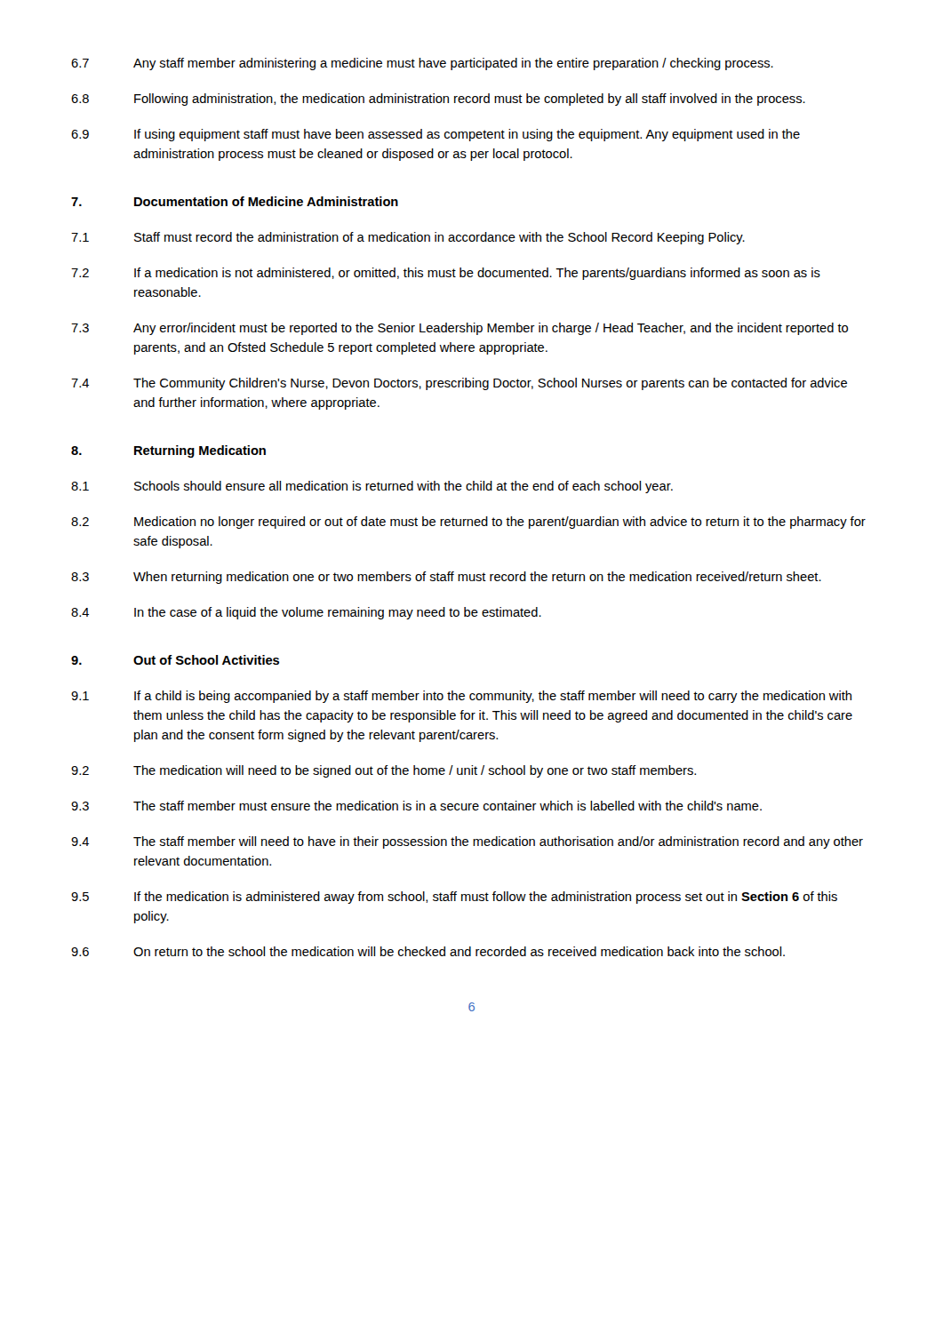6.7
Any staff member administering a medicine must have participated in the entire preparation / checking process.
6.8
Following administration, the medication administration record must be completed by all staff involved in the process.
6.9
If using equipment staff must have been assessed as competent in using the equipment. Any equipment used in the administration process must be cleaned or disposed or as per local protocol.
7. Documentation of Medicine Administration
7.1
Staff must record the administration of a medication in accordance with the School Record Keeping Policy.
7.2
If a medication is not administered, or omitted, this must be documented. The parents/guardians informed as soon as is reasonable.
7.3
Any error/incident must be reported to the Senior Leadership Member in charge / Head Teacher, and the incident reported to parents, and an Ofsted Schedule 5 report completed where appropriate.
7.4
The Community Children's Nurse, Devon Doctors, prescribing Doctor, School Nurses or parents can be contacted for advice and further information, where appropriate.
8. Returning Medication
8.1
Schools should ensure all medication is returned with the child at the end of each school year.
8.2
Medication no longer required or out of date must be returned to the parent/guardian with advice to return it to the pharmacy for safe disposal.
8.3
When returning medication one or two members of staff must record the return on the medication received/return sheet.
8.4
In the case of a liquid the volume remaining may need to be estimated.
9. Out of School Activities
9.1
If a child is being accompanied by a staff member into the community, the staff member will need to carry the medication with them unless the child has the capacity to be responsible for it. This will need to be agreed and documented in the child's care plan and the consent form signed by the relevant parent/carers.
9.2
The medication will need to be signed out of the home / unit / school by one or two staff members.
9.3
The staff member must ensure the medication is in a secure container which is labelled with the child's name.
9.4
The staff member will need to have in their possession the medication authorisation and/or administration record and any other relevant documentation.
9.5
If the medication is administered away from school, staff must follow the administration process set out in Section 6 of this policy.
9.6
On return to the school the medication will be checked and recorded as received medication back into the school.
6